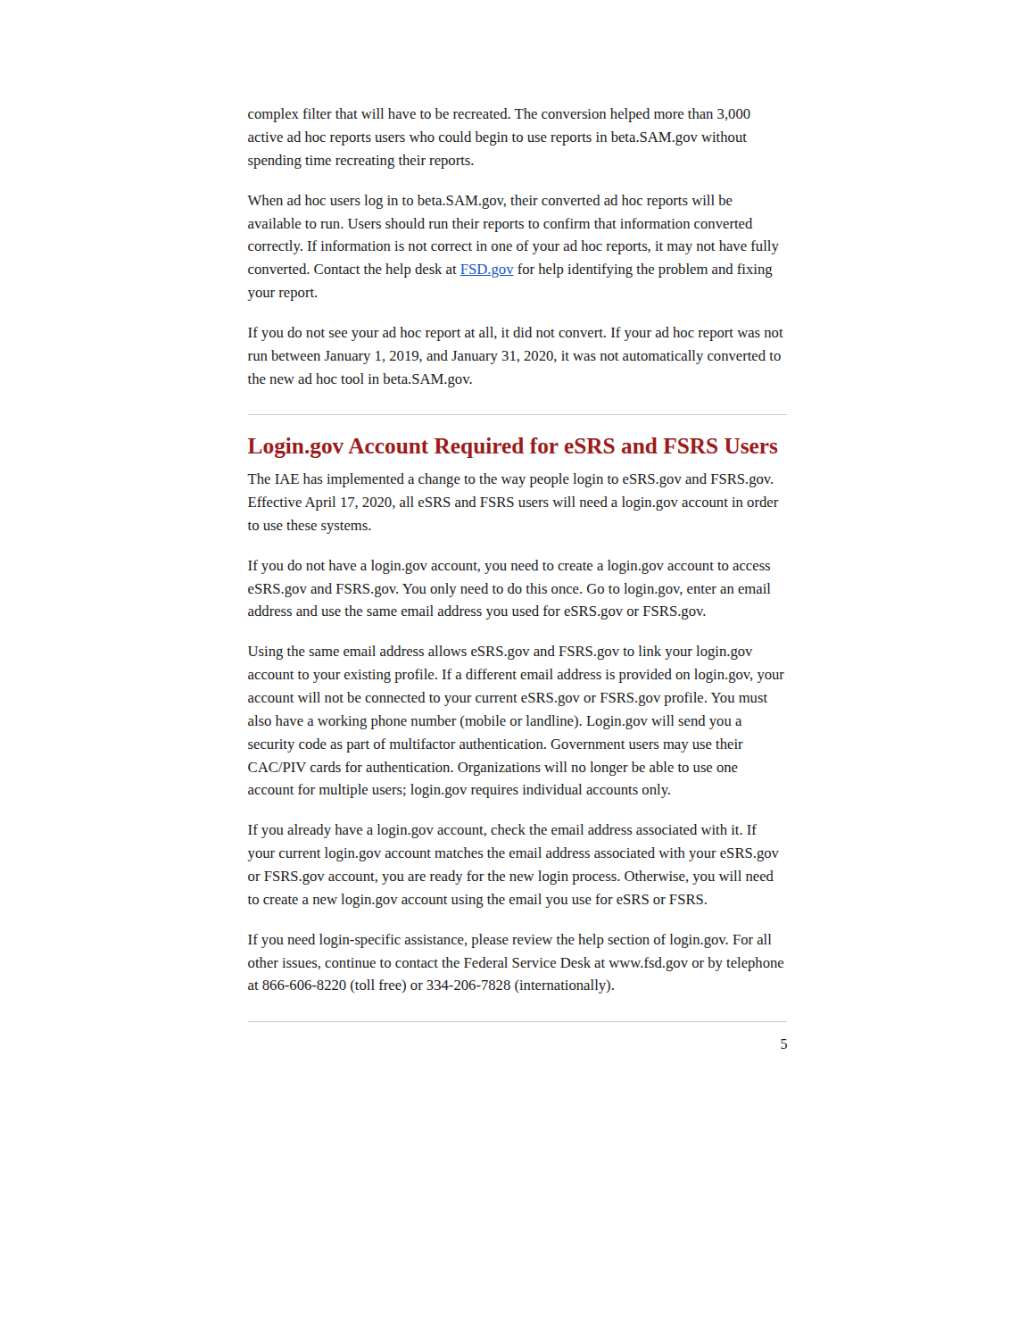complex filter that will have to be recreated. The conversion helped more than 3,000 active ad hoc reports users who could begin to use reports in beta.SAM.gov without spending time recreating their reports.
When ad hoc users log in to beta.SAM.gov, their converted ad hoc reports will be available to run. Users should run their reports to confirm that information converted correctly. If information is not correct in one of your ad hoc reports, it may not have fully converted. Contact the help desk at FSD.gov for help identifying the problem and fixing your report.
If you do not see your ad hoc report at all, it did not convert. If your ad hoc report was not run between January 1, 2019, and January 31, 2020, it was not automatically converted to the new ad hoc tool in beta.SAM.gov.
Login.gov Account Required for eSRS and FSRS Users
The IAE has implemented a change to the way people login to eSRS.gov and FSRS.gov. Effective April 17, 2020, all eSRS and FSRS users will need a login.gov account in order to use these systems.
If you do not have a login.gov account, you need to create a login.gov account to access eSRS.gov and FSRS.gov. You only need to do this once. Go to login.gov, enter an email address and use the same email address you used for eSRS.gov or FSRS.gov.
Using the same email address allows eSRS.gov and FSRS.gov to link your login.gov account to your existing profile. If a different email address is provided on login.gov, your account will not be connected to your current eSRS.gov or FSRS.gov profile. You must also have a working phone number (mobile or landline). Login.gov will send you a security code as part of multifactor authentication. Government users may use their CAC/PIV cards for authentication. Organizations will no longer be able to use one account for multiple users; login.gov requires individual accounts only.
If you already have a login.gov account, check the email address associated with it. If your current login.gov account matches the email address associated with your eSRS.gov or FSRS.gov account, you are ready for the new login process. Otherwise, you will need to create a new login.gov account using the email you use for eSRS or FSRS.
If you need login-specific assistance, please review the help section of login.gov. For all other issues, continue to contact the Federal Service Desk at www.fsd.gov or by telephone at 866-606-8220 (toll free) or 334-206-7828 (internationally).
5